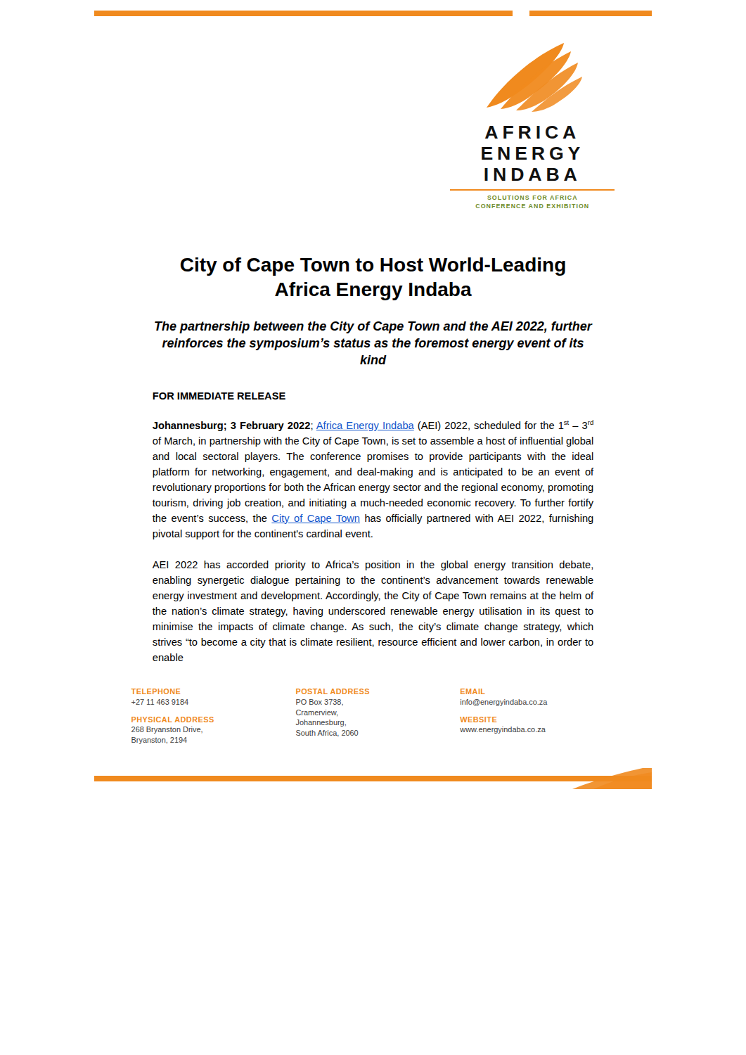AFRICA
ENERGY
INDABA
SOLUTIONS FOR AFRICA CONFERENCE AND EXHIBITION
City of Cape Town to Host World-Leading Africa Energy Indaba
The partnership between the City of Cape Town and the AEI 2022, further reinforces the symposium’s status as the foremost energy event of its kind
FOR IMMEDIATE RELEASE
Johannesburg; 3 February 2022; Africa Energy Indaba (AEI) 2022, scheduled for the 1st – 3rd of March, in partnership with the City of Cape Town, is set to assemble a host of influential global and local sectoral players. The conference promises to provide participants with the ideal platform for networking, engagement, and deal-making and is anticipated to be an event of revolutionary proportions for both the African energy sector and the regional economy, promoting tourism, driving job creation, and initiating a much-needed economic recovery. To further fortify the event’s success, the City of Cape Town has officially partnered with AEI 2022, furnishing pivotal support for the continent's cardinal event.
AEI 2022 has accorded priority to Africa’s position in the global energy transition debate, enabling synergetic dialogue pertaining to the continent’s advancement towards renewable energy investment and development. Accordingly, the City of Cape Town remains at the helm of the nation’s climate strategy, having underscored renewable energy utilisation in its quest to minimise the impacts of climate change. As such, the city’s climate change strategy, which strives “to become a city that is climate resilient, resource efficient and lower carbon, in order to enable
TELEPHONE
+27 11 463 9184
PHYSICAL ADDRESS
268 Bryanston Drive,
Bryanston, 2194
POSTAL ADDRESS
PO Box 3738,
Cramerview,
Johannesburg,
South Africa, 2060
EMAIL
info@energyindaba.co.za
WEBSITE
www.energyindaba.co.za